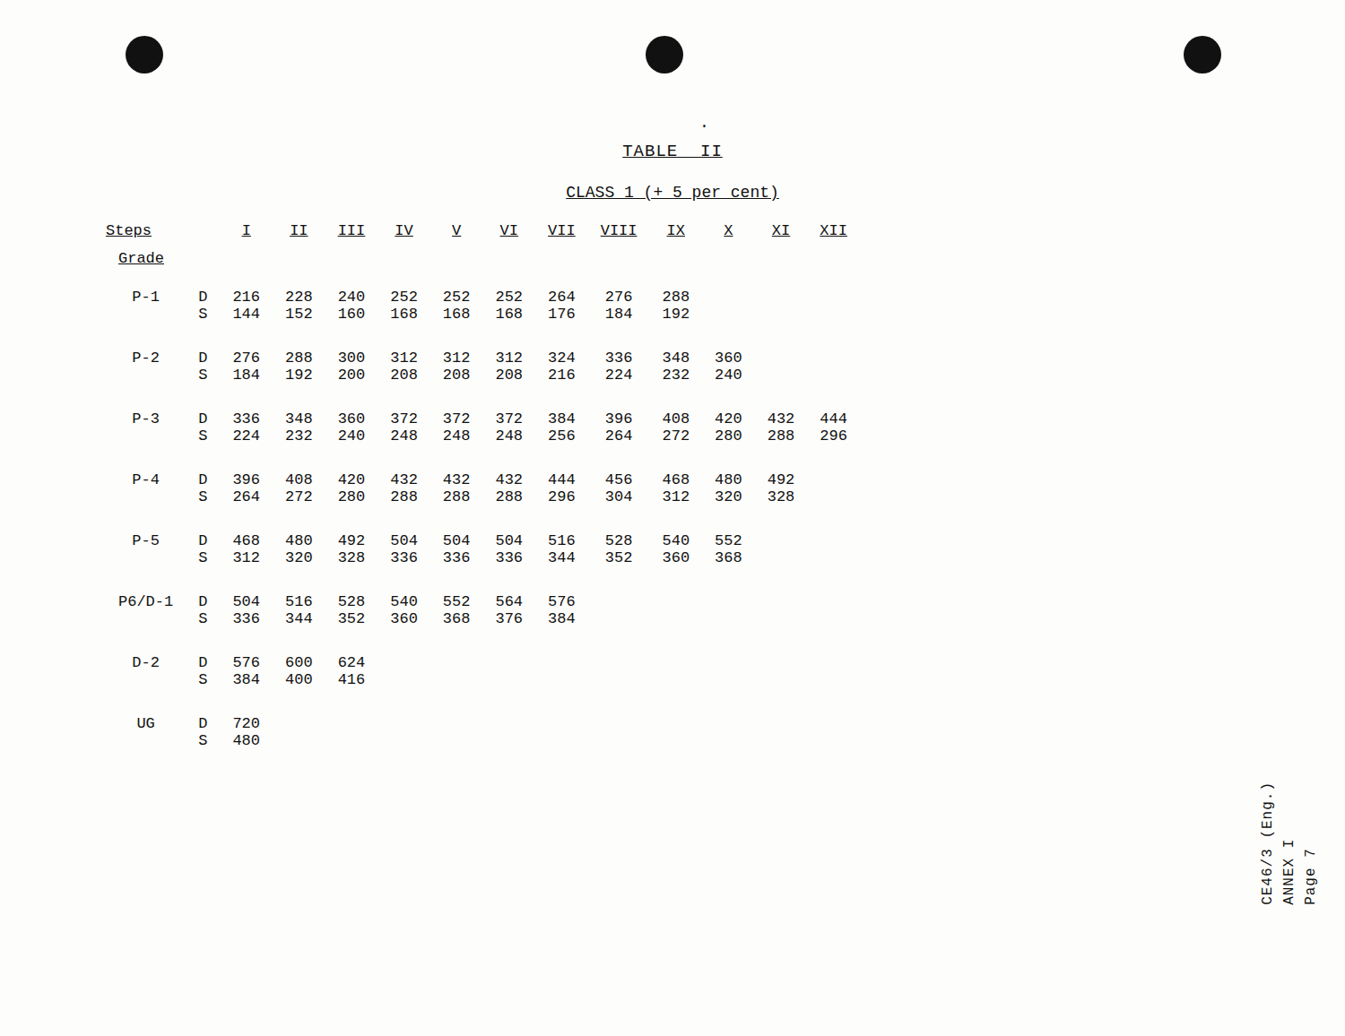.
TABLE II
CLASS 1 (+ 5 per cent)
| Steps | | I | II | III | IV | V | VI | VII | VIII | IX | X | XI | XII |
| --- | --- | --- | --- | --- | --- | --- | --- | --- | --- | --- | --- | --- | --- |
| Grade |
| P‑1 | D | 216 | 228 | 240 | 252 | 252 | 252 | 264 | 276 | 288 | | | |
| | S | 144 | 152 | 160 | 168 | 168 | 168 | 176 | 184 | 192 | | | |
| P‑2 | D | 276 | 288 | 300 | 312 | 312 | 312 | 324 | 336 | 348 | 360 | | |
| | S | 184 | 192 | 200 | 208 | 208 | 208 | 216 | 224 | 232 | 240 | | |
| P‑3 | D | 336 | 348 | 360 | 372 | 372 | 372 | 384 | 396 | 408 | 420 | 432 | 444 |
| | S | 224 | 232 | 240 | 248 | 248 | 248 | 256 | 264 | 272 | 280 | 288 | 296 |
| P‑4 | D | 396 | 408 | 420 | 432 | 432 | 432 | 444 | 456 | 468 | 480 | 492 | |
| | S | 264 | 272 | 280 | 288 | 288 | 288 | 296 | 304 | 312 | 320 | 328 | |
| P‑5 | D | 468 | 480 | 492 | 504 | 504 | 504 | 516 | 528 | 540 | 552 | | |
| | S | 312 | 320 | 328 | 336 | 336 | 336 | 344 | 352 | 360 | 368 | | |
| P6/D‑1 | D | 504 | 516 | 528 | 540 | 552 | 564 | 576 | | | | | |
| | S | 336 | 344 | 352 | 360 | 368 | 376 | 384 | | | | | |
| D‑2 | D | 576 | 600 | 624 | | | | | | | | | |
| | S | 384 | 400 | 416 | | | | | | | | | |
| UG | D | 720 | | | | | | | | | | | |
| | S | 480 | | | | | | | | | | | |
CE46/3 (Eng.) ANNEX I Page 7